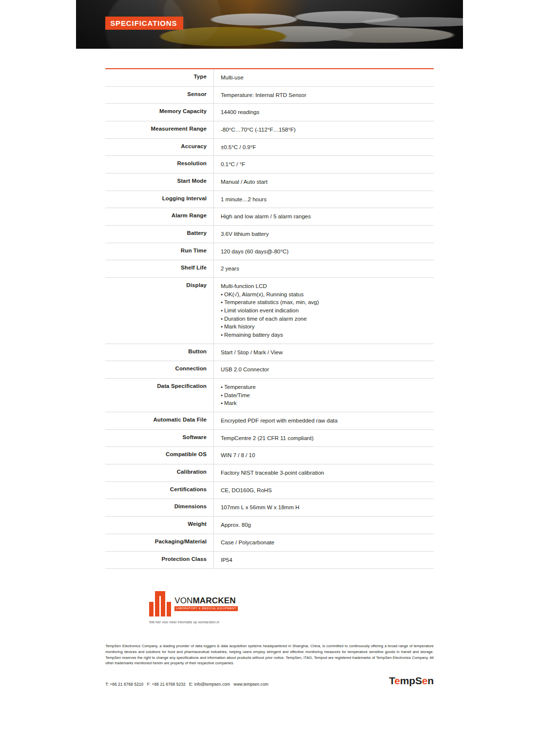SPECIFICATIONS
| Type | Multi-use |
| Sensor | Temperature: Internal RTD Sensor |
| Memory Capacity | 14400 readings |
| Measurement Range | -80°C…70°C (-112°F…158°F) |
| Accuracy | ±0.5°C / 0.9°F |
| Resolution | 0.1°C / °F |
| Start Mode | Manual / Auto start |
| Logging Interval | 1 minute…2 hours |
| Alarm Range | High and low alarm / 5 alarm ranges |
| Battery | 3.6V lithium battery |
| Run Time | 120 days (60 days@-80°C) |
| Shelf Life | 2 years |
| Display | Multi-function LCD OK(√), Alarm(x), Running status Temperature statistics (max, min, avg) Limit violation event indication Duration time of each alarm zone Mark history Remaining battery days |
| Button | Start / Stop / Mark / View |
| Connection | USB 2.0 Connector |
| Data Specification | Temperature Date/Time Mark |
| Automatic Data File | Encrypted PDF report with embedded raw data |
| Software | TempCentre 2 (21 CFR 11 compliant) |
| Compatible OS | WIN 7 / 8 / 10 |
| Calibration | Factory NIST traceable 3-point calibration |
| Certifications | CE, DO160G, RoHS |
| Dimensions | 107mm L x 56mm W x 18mm H |
| Weight | Approx. 80g |
| Packaging/Material | Case / Polycarbonate |
| Protection Class | IP54 |
VONMARCKEN
Laboratory & Medical Equipment
Klik hier voor meer informatie op vonmarcken.nl
TempSen Electronics Company, a leading provider of data loggers & data acquisition systems headquartered in Shanghai, China, is committed to continuously offering a broad range of temperature monitoring devices and solutions for food and pharmaceutical industries, helping users employ stringent and effective monitoring measures for temperature sensitive goods in transit and storage. TempSen reserves the right to change any specifications and information about products without prior notice. TempSen, ITAG, Tempod are registered trademarks of TempSen Electronics Company. All other trademarks mentioned herein are property of their respective companies.
T: +86 21 6768 5210 F: +86 21 6768 5232 E: info@tempsen.com www.tempsen.com
TempSen